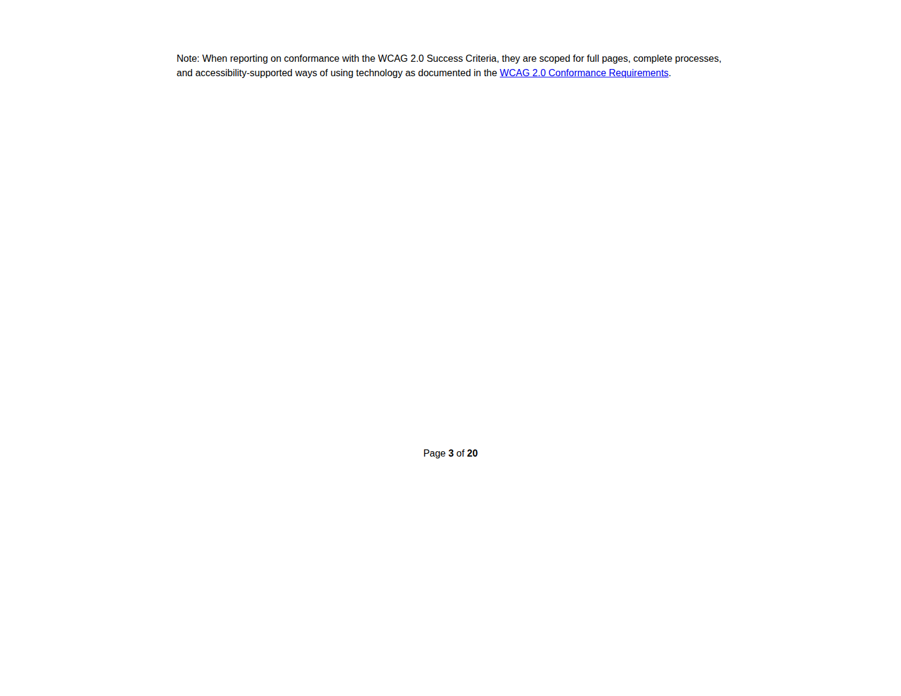Note: When reporting on conformance with the WCAG 2.0 Success Criteria, they are scoped for full pages, complete processes, and accessibility-supported ways of using technology as documented in the WCAG 2.0 Conformance Requirements.
Page 3 of 20